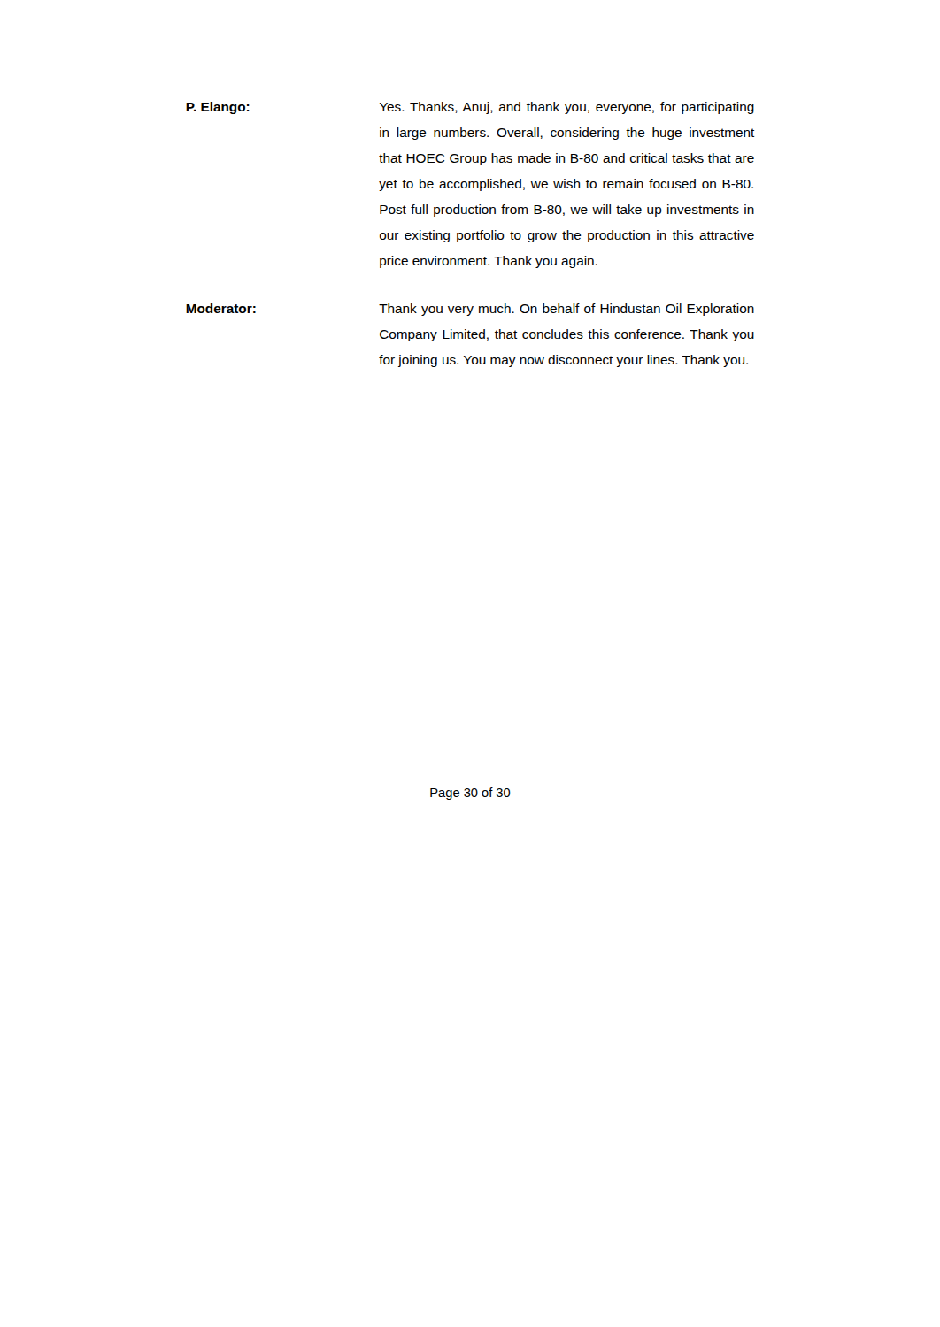P. Elango:
Yes. Thanks, Anuj, and thank you, everyone, for participating in large numbers. Overall, considering the huge investment that HOEC Group has made in B-80 and critical tasks that are yet to be accomplished, we wish to remain focused on B-80. Post full production from B-80, we will take up investments in our existing portfolio to grow the production in this attractive price environment. Thank you again.
Moderator:
Thank you very much. On behalf of Hindustan Oil Exploration Company Limited, that concludes this conference. Thank you for joining us. You may now disconnect your lines. Thank you.
Page 30 of 30